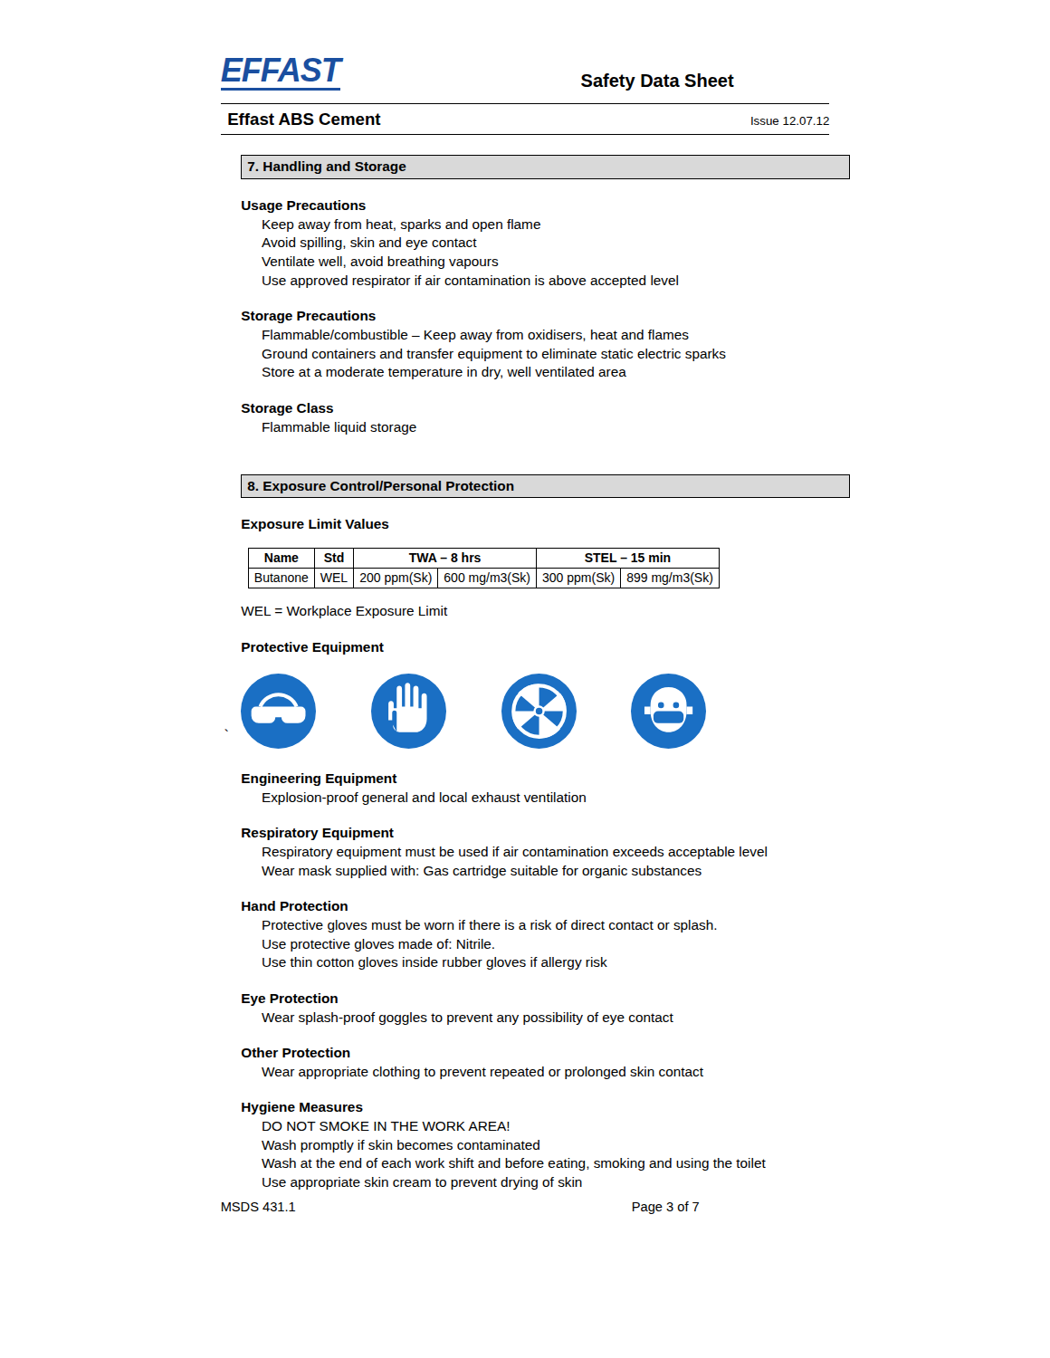EFFAST
Safety Data Sheet
Effast ABS Cement
Issue 12.07.12
7. Handling and Storage
Usage Precautions
Keep away from heat, sparks and open flame
Avoid spilling, skin and eye contact
Ventilate well, avoid breathing vapours
Use approved respirator if air contamination is above accepted level
Storage Precautions
Flammable/combustible – Keep away from oxidisers, heat and flames
Ground containers and transfer equipment to eliminate static electric sparks
Store at a moderate temperature in dry, well ventilated area
Storage Class
Flammable liquid storage
8. Exposure Control/Personal Protection
Exposure Limit Values
| Name | Std | TWA – 8 hrs | STEL – 15 min |
| --- | --- | --- | --- |
| Butanone | WEL | 200 ppm(Sk) | 600 mg/m3(Sk) | 300 ppm(Sk) | 899 mg/m3(Sk) |
WEL = Workplace Exposure Limit
Protective Equipment
Engineering Equipment
Explosion-proof general and local exhaust ventilation
Respiratory Equipment
Respiratory equipment must be used if air contamination exceeds acceptable level
Wear mask supplied with: Gas cartridge suitable for organic substances
Hand Protection
Protective gloves must be worn if there is a risk of direct contact or splash.
Use protective gloves made of: Nitrile.
Use thin cotton gloves inside rubber gloves if allergy risk
Eye Protection
Wear splash-proof goggles to prevent any possibility of eye contact
Other Protection
Wear appropriate clothing to prevent repeated or prolonged skin contact
Hygiene Measures
DO NOT SMOKE IN THE WORK AREA!
Wash promptly if skin becomes contaminated
Wash at the end of each work shift and before eating, smoking and using the toilet
Use appropriate skin cream to prevent drying of skin
MSDS 431.1
Page 3 of 7